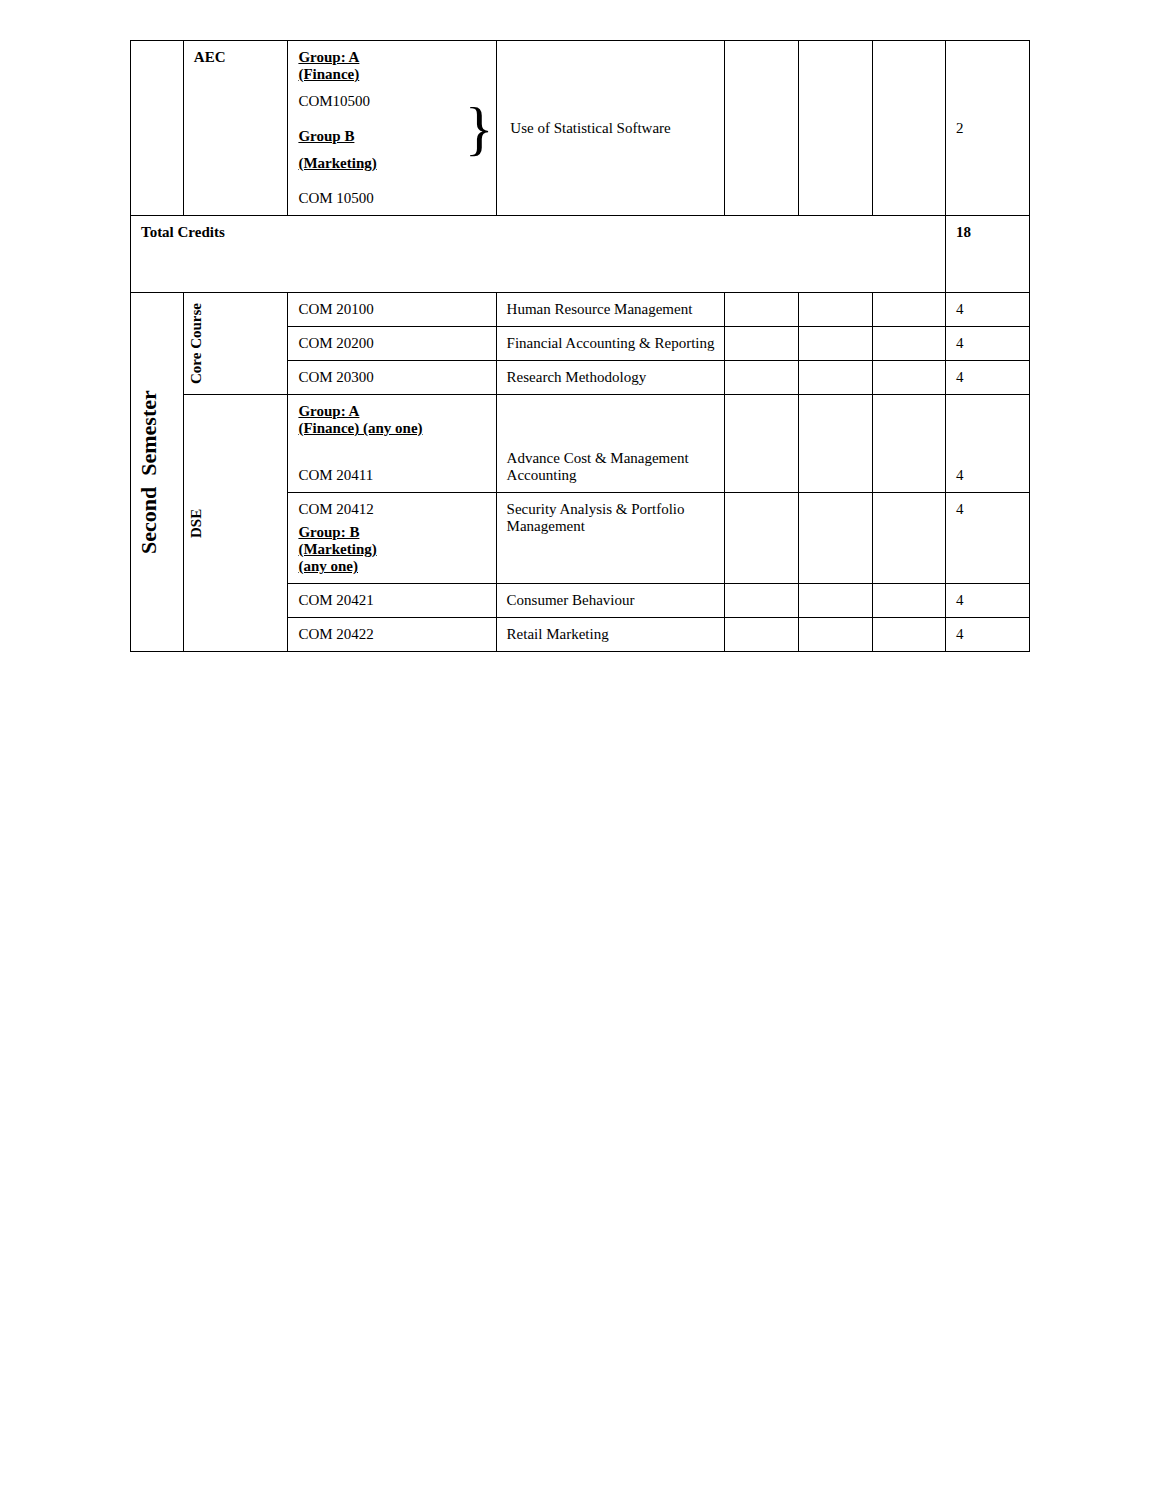| | AEC | Group: A (Finance) COM10500 Group B (Marketing) COM 10500 } | Use of Statistical Software | | | | 2 |
| Total Credits | 18 |
| Second Semester | Core Course | COM 20100 | Human Resource Management | | | | 4 |
| COM 20200 | Financial Accounting & Reporting | | | | 4 |
| COM 20300 | Research Methodology | | | | 4 |
| DSE | Group: A (Finance) (any one) COM 20411 | Advance Cost & Management Accounting | | | | 4 |
| COM 20412 Group: B (Marketing) (any one) | Security Analysis & Portfolio Management | | | | 4 |
| COM 20421 | Consumer Behaviour | | | | 4 |
| COM 20422 | Retail Marketing | | | | 4 |